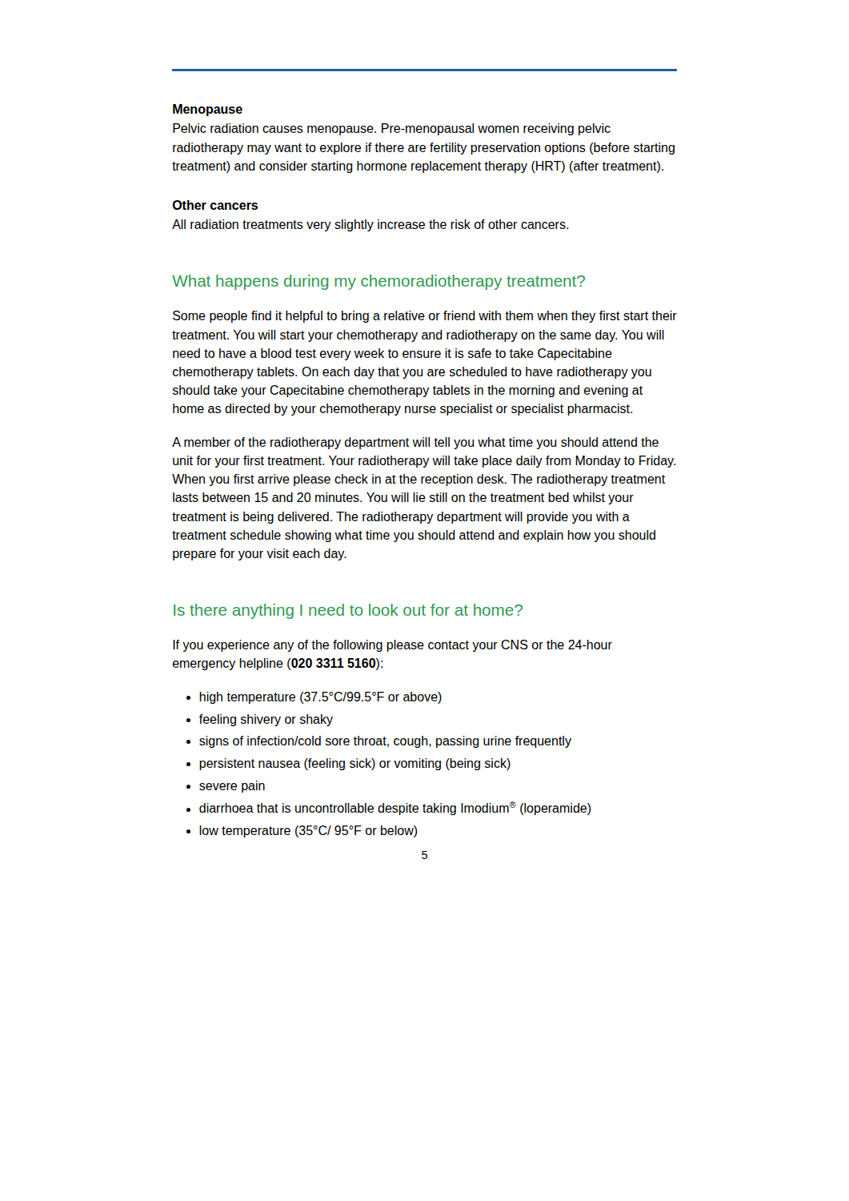Menopause
Pelvic radiation causes menopause. Pre-menopausal women receiving pelvic radiotherapy may want to explore if there are fertility preservation options (before starting treatment) and consider starting hormone replacement therapy (HRT) (after treatment).
Other cancers
All radiation treatments very slightly increase the risk of other cancers.
What happens during my chemoradiotherapy treatment?
Some people find it helpful to bring a relative or friend with them when they first start their treatment. You will start your chemotherapy and radiotherapy on the same day. You will need to have a blood test every week to ensure it is safe to take Capecitabine chemotherapy tablets. On each day that you are scheduled to have radiotherapy you should take your Capecitabine chemotherapy tablets in the morning and evening at home as directed by your chemotherapy nurse specialist or specialist pharmacist.
A member of the radiotherapy department will tell you what time you should attend the unit for your first treatment. Your radiotherapy will take place daily from Monday to Friday. When you first arrive please check in at the reception desk. The radiotherapy treatment lasts between 15 and 20 minutes. You will lie still on the treatment bed whilst your treatment is being delivered. The radiotherapy department will provide you with a treatment schedule showing what time you should attend and explain how you should prepare for your visit each day.
Is there anything I need to look out for at home?
If you experience any of the following please contact your CNS or the 24-hour emergency helpline (020 3311 5160):
high temperature (37.5°C/99.5°F or above)
feeling shivery or shaky
signs of infection/cold sore throat, cough, passing urine frequently
persistent nausea (feeling sick) or vomiting (being sick)
severe pain
diarrhoea that is uncontrollable despite taking Imodium® (loperamide)
low temperature (35°C/ 95°F or below)
5